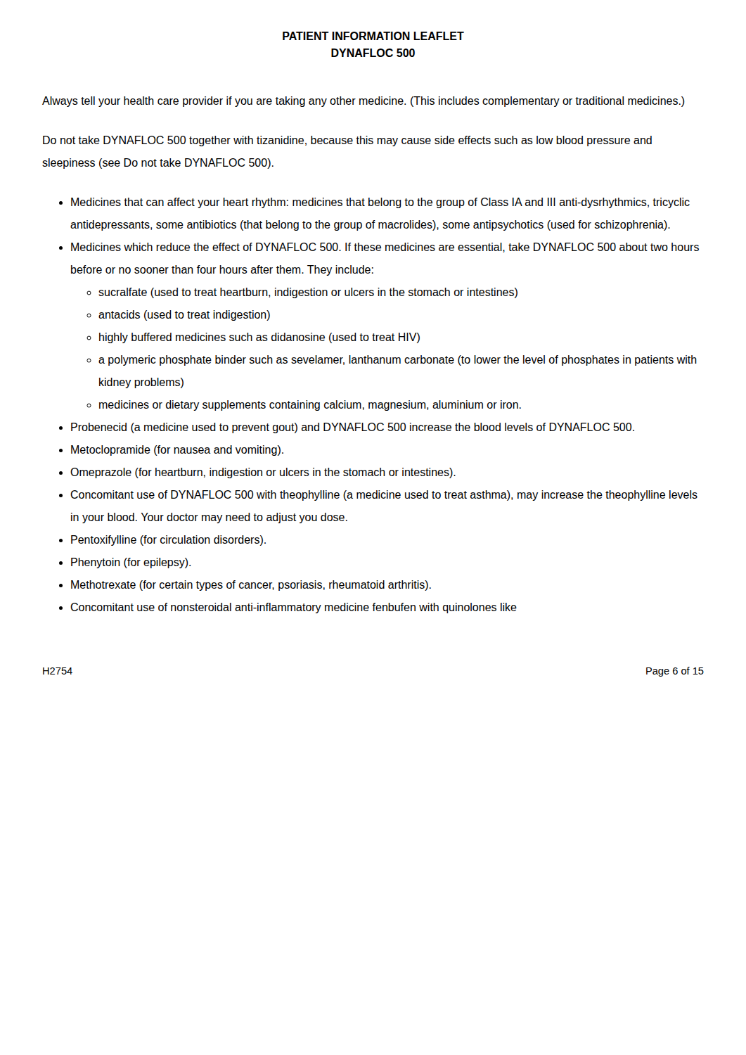PATIENT INFORMATION LEAFLET DYNAFLOC 500
Always tell your health care provider if you are taking any other medicine. (This includes complementary or traditional medicines.)
Do not take DYNAFLOC 500 together with tizanidine, because this may cause side effects such as low blood pressure and sleepiness (see Do not take DYNAFLOC 500).
Medicines that can affect your heart rhythm: medicines that belong to the group of Class IA and III anti-dysrhythmics, tricyclic antidepressants, some antibiotics (that belong to the group of macrolides), some antipsychotics (used for schizophrenia).
Medicines which reduce the effect of DYNAFLOC 500. If these medicines are essential, take DYNAFLOC 500 about two hours before or no sooner than four hours after them. They include:
sucralfate (used to treat heartburn, indigestion or ulcers in the stomach or intestines)
antacids (used to treat indigestion)
highly buffered medicines such as didanosine (used to treat HIV)
a polymeric phosphate binder such as sevelamer, lanthanum carbonate (to lower the level of phosphates in patients with kidney problems)
medicines or dietary supplements containing calcium, magnesium, aluminium or iron.
Probenecid (a medicine used to prevent gout) and DYNAFLOC 500 increase the blood levels of DYNAFLOC 500.
Metoclopramide (for nausea and vomiting).
Omeprazole (for heartburn, indigestion or ulcers in the stomach or intestines).
Concomitant use of DYNAFLOC 500 with theophylline (a medicine used to treat asthma), may increase the theophylline levels in your blood. Your doctor may need to adjust you dose.
Pentoxifylline (for circulation disorders).
Phenytoin (for epilepsy).
Methotrexate (for certain types of cancer, psoriasis, rheumatoid arthritis).
Concomitant use of nonsteroidal anti-inflammatory medicine fenbufen with quinolones like
H2754 Page 6 of 15